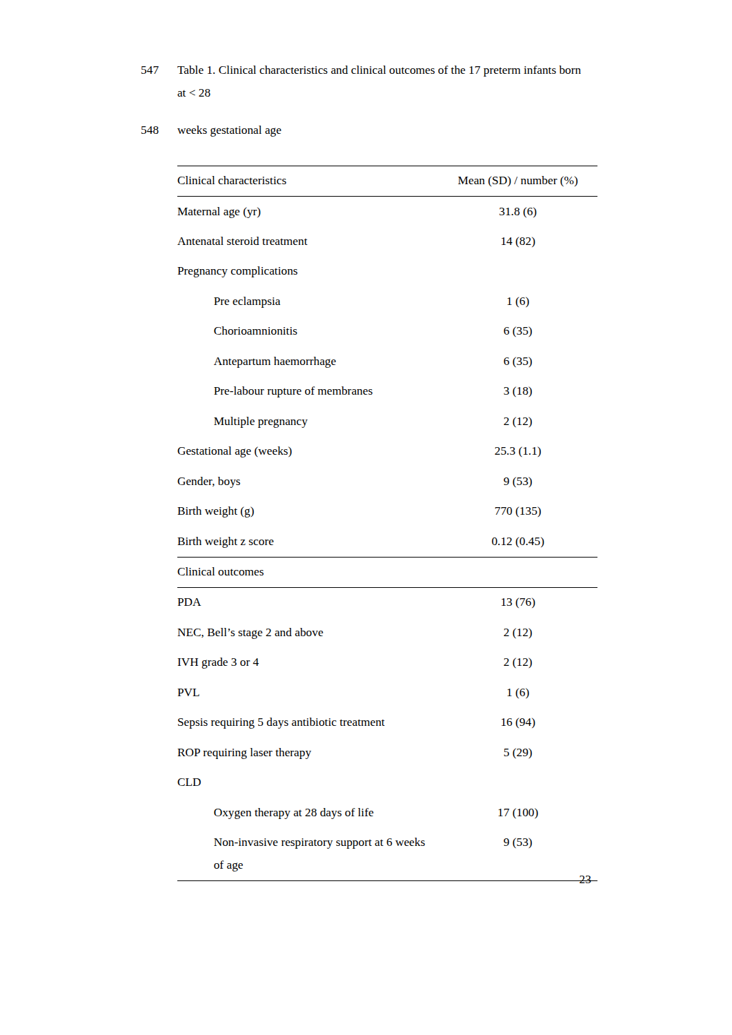547
Table 1. Clinical characteristics and clinical outcomes of the 17 preterm infants born at < 28
548
weeks gestational age
| Clinical characteristics | Mean (SD) / number (%) |
| Maternal age (yr) | 31.8 (6) |
| Antenatal steroid treatment | 14 (82) |
| Pregnancy complications | |
| Pre eclampsia | 1 (6) |
| Chorioamnionitis | 6 (35) |
| Antepartum haemorrhage | 6 (35) |
| Pre-labour rupture of membranes | 3 (18) |
| Multiple pregnancy | 2 (12) |
| Gestational age (weeks) | 25.3 (1.1) |
| Gender, boys | 9 (53) |
| Birth weight (g) | 770 (135) |
| Birth weight z score | 0.12 (0.45) |
| Clinical outcomes | |
| PDA | 13 (76) |
| NEC, Bell’s stage 2 and above | 2 (12) |
| IVH grade 3 or 4 | 2 (12) |
| PVL | 1 (6) |
| Sepsis requiring 5 days antibiotic treatment | 16 (94) |
| ROP requiring laser therapy | 5 (29) |
| CLD | |
| Oxygen therapy at 28 days of life | 17 (100) |
| Non-invasive respiratory support at 6 weeks of age | 9 (53) |
23